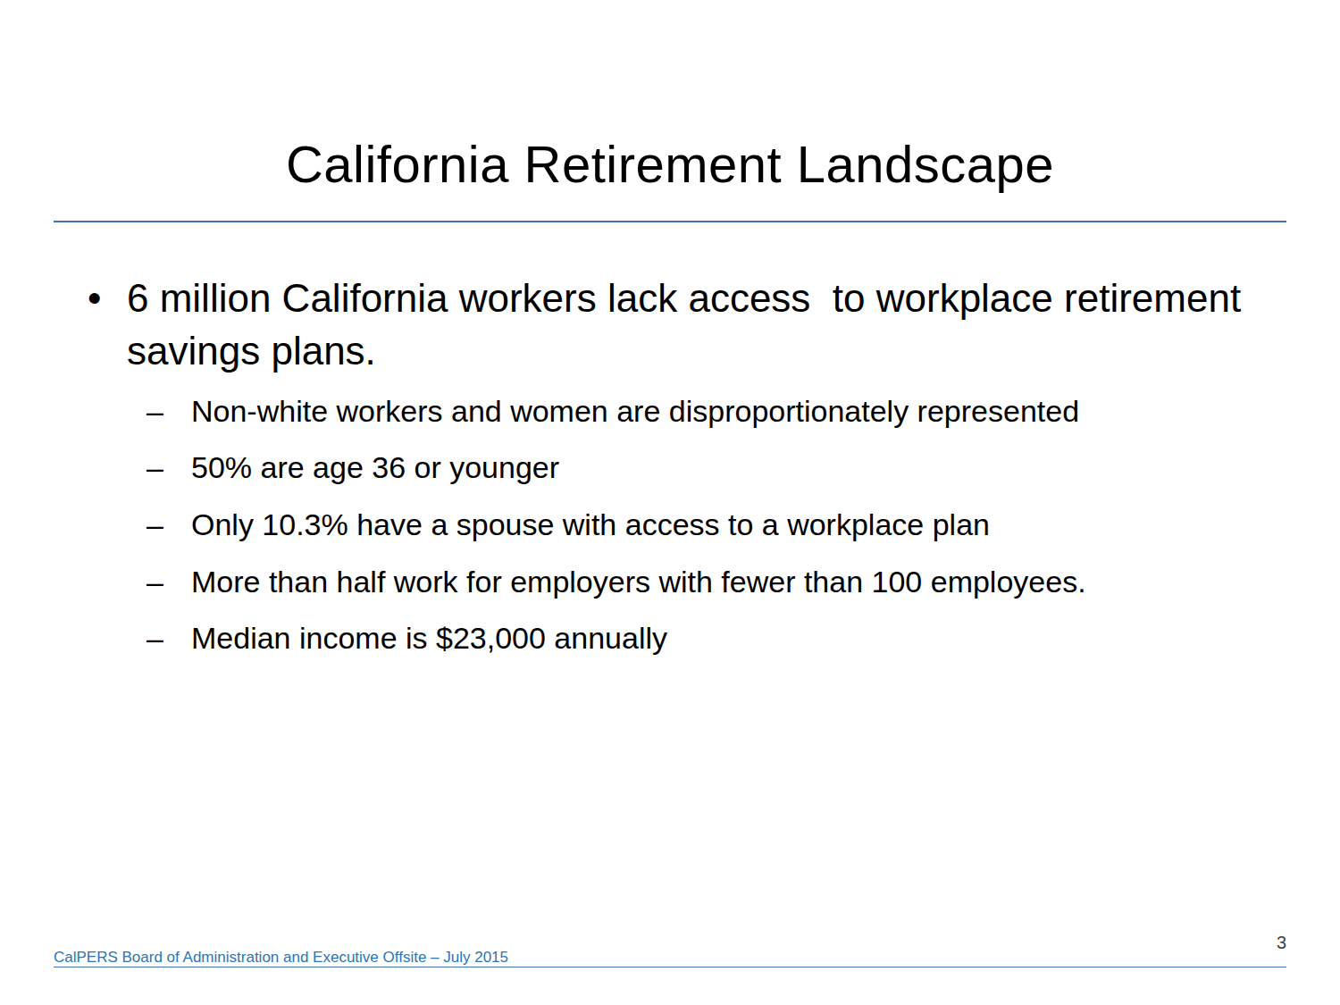California Retirement Landscape
6 million California workers lack access to workplace retirement savings plans.
Non-white workers and women are disproportionately represented
50% are age 36 or younger
Only 10.3% have a spouse with access to a workplace plan
More than half work for employers with fewer than 100 employees.
Median income is $23,000 annually
3
CalPERS Board of Administration and Executive Offsite – July 2015